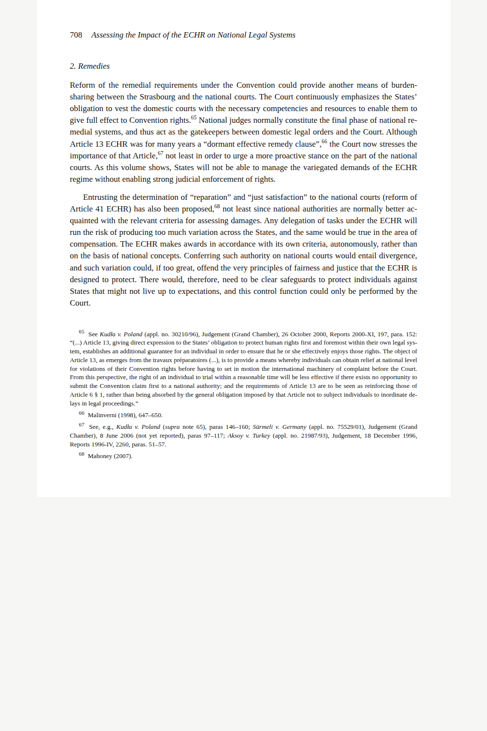708 Assessing the Impact of the ECHR on National Legal Systems
2. Remedies
Reform of the remedial requirements under the Convention could provide another means of burden-sharing between the Strasbourg and the national courts. The Court continuously emphasizes the States’ obligation to vest the domestic courts with the necessary competencies and resources to enable them to give full effect to Convention rights.65 National judges normally constitute the final phase of national remedial systems, and thus act as the gatekeepers between domestic legal orders and the Court. Although Article 13 ECHR was for many years a “dormant effective remedy clause”,66 the Court now stresses the importance of that Article,67 not least in order to urge a more proactive stance on the part of the national courts. As this volume shows, States will not be able to manage the variegated demands of the ECHR regime without enabling strong judicial enforcement of rights.
Entrusting the determination of “reparation” and “just satisfaction” to the national courts (reform of Article 41 ECHR) has also been proposed,68 not least since national authorities are normally better acquainted with the relevant criteria for assessing damages. Any delegation of tasks under the ECHR will run the risk of producing too much variation across the States, and the same would be true in the area of compensation. The ECHR makes awards in accordance with its own criteria, autonomously, rather than on the basis of national concepts. Conferring such authority on national courts would entail divergence, and such variation could, if too great, offend the very principles of fairness and justice that the ECHR is designed to protect. There would, therefore, need to be clear safeguards to protect individuals against States that might not live up to expectations, and this control function could only be performed by the Court.
65 See Kudła v. Poland (appl. no. 30210/96), Judgement (Grand Chamber), 26 October 2000, Reports 2000-XI, 197, para. 152: “(...) Article 13, giving direct expression to the States’ obligation to protect human rights first and foremost within their own legal system, establishes an additional guarantee for an individual in order to ensure that he or she effectively enjoys those rights. The object of Article 13, as emerges from the travaux préparatoires (...), is to provide a means whereby individuals can obtain relief at national level for violations of their Convention rights before having to set in motion the international machinery of complaint before the Court. From this perspective, the right of an individual to trial within a reasonable time will be less effective if there exists no opportunity to submit the Convention claim first to a national authority; and the requirements of Article 13 are to be seen as reinforcing those of Article 6 § 1, rather than being absorbed by the general obligation imposed by that Article not to subject individuals to inordinate delays in legal proceedings.”
66 Malinverni (1998), 647–650.
67 See, e.g., Kudła v. Poland (supra note 65), paras 146–160; Sürmeli v. Germany (appl. no. 75529/01), Judgement (Grand Chamber), 8 June 2006 (not yet reported), paras 97–117; Aksoy v. Turkey (appl. no. 21987/93), Judgement, 18 December 1996, Reports 1996-IV, 2260, paras. 51–57.
68 Mahoney (2007).